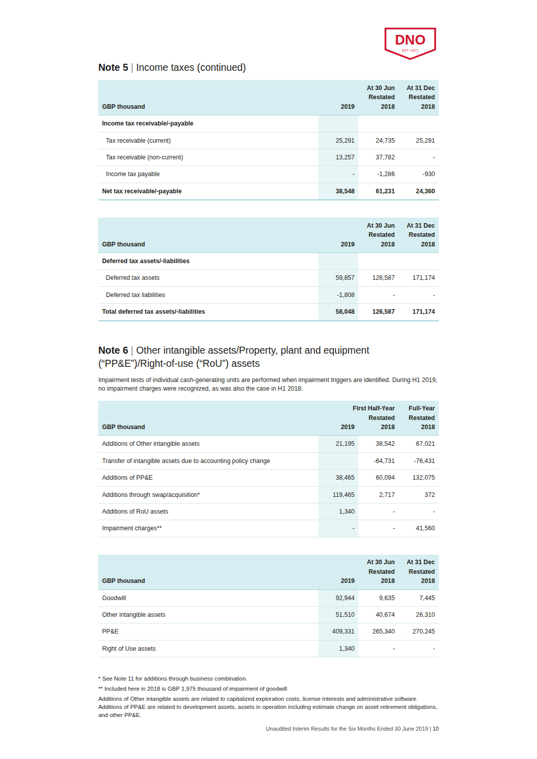DNO EST~1971
Note 5 | Income taxes (continued)
| | At 30 Jun | At 31 Dec |
| --- | --- | --- |
| | | Restated | Restated |
| GBP thousand | 2019 | 2018 | 2018 |
| Income tax receivable/-payable | | | |
| Tax receivable (current) | 25,291 | 24,735 | 25,291 |
| Tax receivable (non-current) | 13,257 | 37,782 | - |
| Income tax payable | - | -1,286 | -930 |
| Net tax receivable/-payable | 38,548 | 61,231 | 24,360 |
| | At 30 Jun | At 31 Dec |
| --- | --- | --- |
| | | Restated | Restated |
| GBP thousand | 2019 | 2018 | 2018 |
| Deferred tax assets/-liabilities | | | |
| Deferred tax assets | 59,857 | 126,587 | 171,174 |
| Deferred tax liabilities | -1,808 | - | - |
| Total deferred tax assets/-liabilities | 58,048 | 126,587 | 171,174 |
Note 6 | Other intangible assets/Property, plant and equipment (“PP&E”)/Right-of-use (“RoU”) assets
Impairment tests of individual cash-generating units are performed when impairment triggers are identified. During H1 2019, no impairment charges were recognized, as was also the case in H1 2018.
| | First Half-Year | Full-Year |
| --- | --- | --- |
| | | Restated | Restated |
| GBP thousand | 2019 | 2018 | 2018 |
| Additions of Other intangible assets | 21,195 | 38,542 | 67,021 |
| Transfer of intangible assets due to accounting policy change | | -64,731 | -76,431 |
| Additions of PP&E | 38,465 | 60,094 | 132,075 |
| Additions through swap/acquisition* | 119,465 | 2,717 | 372 |
| Additions of RoU assets | 1,340 | - | - |
| Impairment charges** | - | - | 41,560 |
| | At 30 Jun | At 31 Dec |
| --- | --- | --- |
| | | Restated | Restated |
| GBP thousand | 2019 | 2018 | 2018 |
| Goodwill | 92,944 | 9,635 | 7,445 |
| Other intangible assets | 51,510 | 40,674 | 26,310 |
| PP&E | 409,331 | 265,340 | 270,245 |
| Right of Use assets | 1,340 | - | - |
* See Note 11 for additions through business combination.
** Included here in 2018 is GBP 1,975 thousand of impairment of goodwill
Additions of Other intangible assets are related to capitalized exploration costs, license interests and administrative software. Additions of PP&E are related to development assets, assets in operation including estimate change on asset retirement obligations, and other PP&E.
Unaudited Interim Results for the Six Months Ended 30 June 2019 | 10